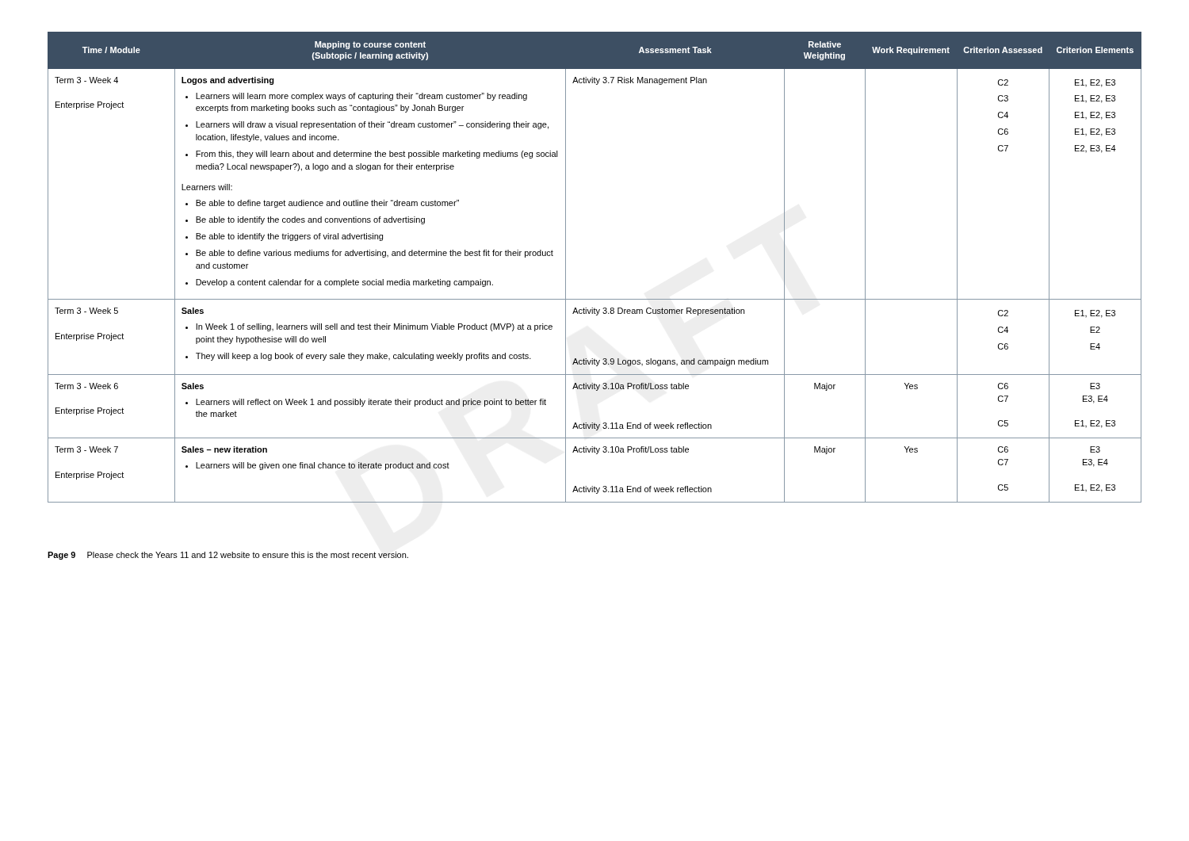DRAFT
| Time / Module | Mapping to course content (Subtopic / learning activity) | Assessment Task | Relative Weighting | Work Requirement | Criterion Assessed | Criterion Elements |
| --- | --- | --- | --- | --- | --- | --- |
| Term 3 - Week 4 Enterprise Project | Logos and advertising Learners will learn more complex ways of capturing their “dream customer” by reading excerpts from marketing books such as “contagious” by Jonah Burger Learners will draw a visual representation of their “dream customer” – considering their age, location, lifestyle, values and income. From this, they will learn about and determine the best possible marketing mediums (eg social media? Local newspaper?), a logo and a slogan for their enterprise Learners will: Be able to define target audience and outline their “dream customer” Be able to identify the codes and conventions of advertising Be able to identify the triggers of viral advertising Be able to define various mediums for advertising, and determine the best fit for their product and customer Develop a content calendar for a complete social media marketing campaign. | Activity 3.7 Risk Management Plan | | | C2 C3 C4 C6 C7 | E1, E2, E3 E1, E2, E3 E1, E2, E3 E1, E2, E3 E2, E3, E4 |
| Term 3 - Week 5 Enterprise Project | Sales In Week 1 of selling, learners will sell and test their Minimum Viable Product (MVP) at a price point they hypothesise will do well They will keep a log book of every sale they make, calculating weekly profits and costs. | Activity 3.8 Dream Customer Representation Activity 3.9 Logos, slogans, and campaign medium | | | C2 C4 C6 | E1, E2, E3 E2 E4 |
| Term 3 - Week 6 Enterprise Project | Sales Learners will reflect on Week 1 and possibly iterate their product and price point to better fit the market | Activity 3.10a Profit/Loss table Activity 3.11a End of week reflection | Major | Yes | C6 C7 C5 | E3 E3, E4 E1, E2, E3 |
| Term 3 - Week 7 Enterprise Project | Sales – new iteration Learners will be given one final chance to iterate product and cost | Activity 3.10a Profit/Loss table Activity 3.11a End of week reflection | Major | Yes | C6 C7 C5 | E3 E3, E4 E1, E2, E3 |
Page 9 Please check the Years 11 and 12 website to ensure this is the most recent version.